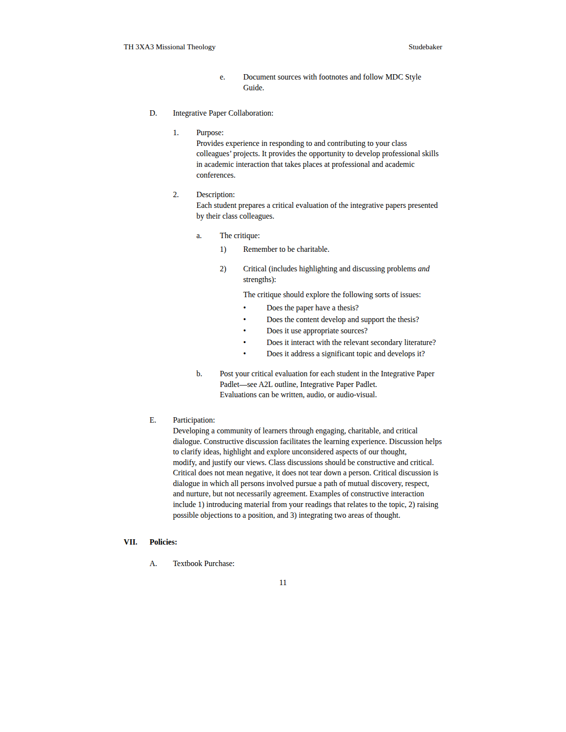TH 3XA3 Missional Theology
Studebaker
e.
Document sources with footnotes and follow MDC Style Guide.
D.
Integrative Paper Collaboration:
1.
Purpose:
Provides experience in responding to and contributing to your class colleagues’ projects. It provides the opportunity to develop professional skills in academic interaction that takes places at professional and academic conferences.
2.
Description:
Each student prepares a critical evaluation of the integrative papers presented by their class colleagues.
a.
The critique:
1)
Remember to be charitable.
2)
Critical (includes highlighting and discussing problems and strengths):
The critique should explore the following sorts of issues:
•Does the paper have a thesis?
•Does the content develop and support the thesis?
•Does it use appropriate sources?
•Does it interact with the relevant secondary literature?
•Does it address a significant topic and develops it?
b.
Post your critical evaluation for each student in the Integrative Paper Padlet—see A2L outline, Integrative Paper Padlet.
Evaluations can be written, audio, or audio-visual.
E.
Participation:
Developing a community of learners through engaging, charitable, and critical dialogue. Constructive discussion facilitates the learning experience. Discussion helps to clarify ideas, highlight and explore unconsidered aspects of our thought, modify, and justify our views. Class discussions should be constructive and critical. Critical does not mean negative, it does not tear down a person. Critical discussion is dialogue in which all persons involved pursue a path of mutual discovery, respect, and nurture, but not necessarily agreement. Examples of constructive interaction include 1) introducing material from your readings that relates to the topic, 2) raising possible objections to a position, and 3) integrating two areas of thought.
VII.
Policies:
A.
Textbook Purchase:
11